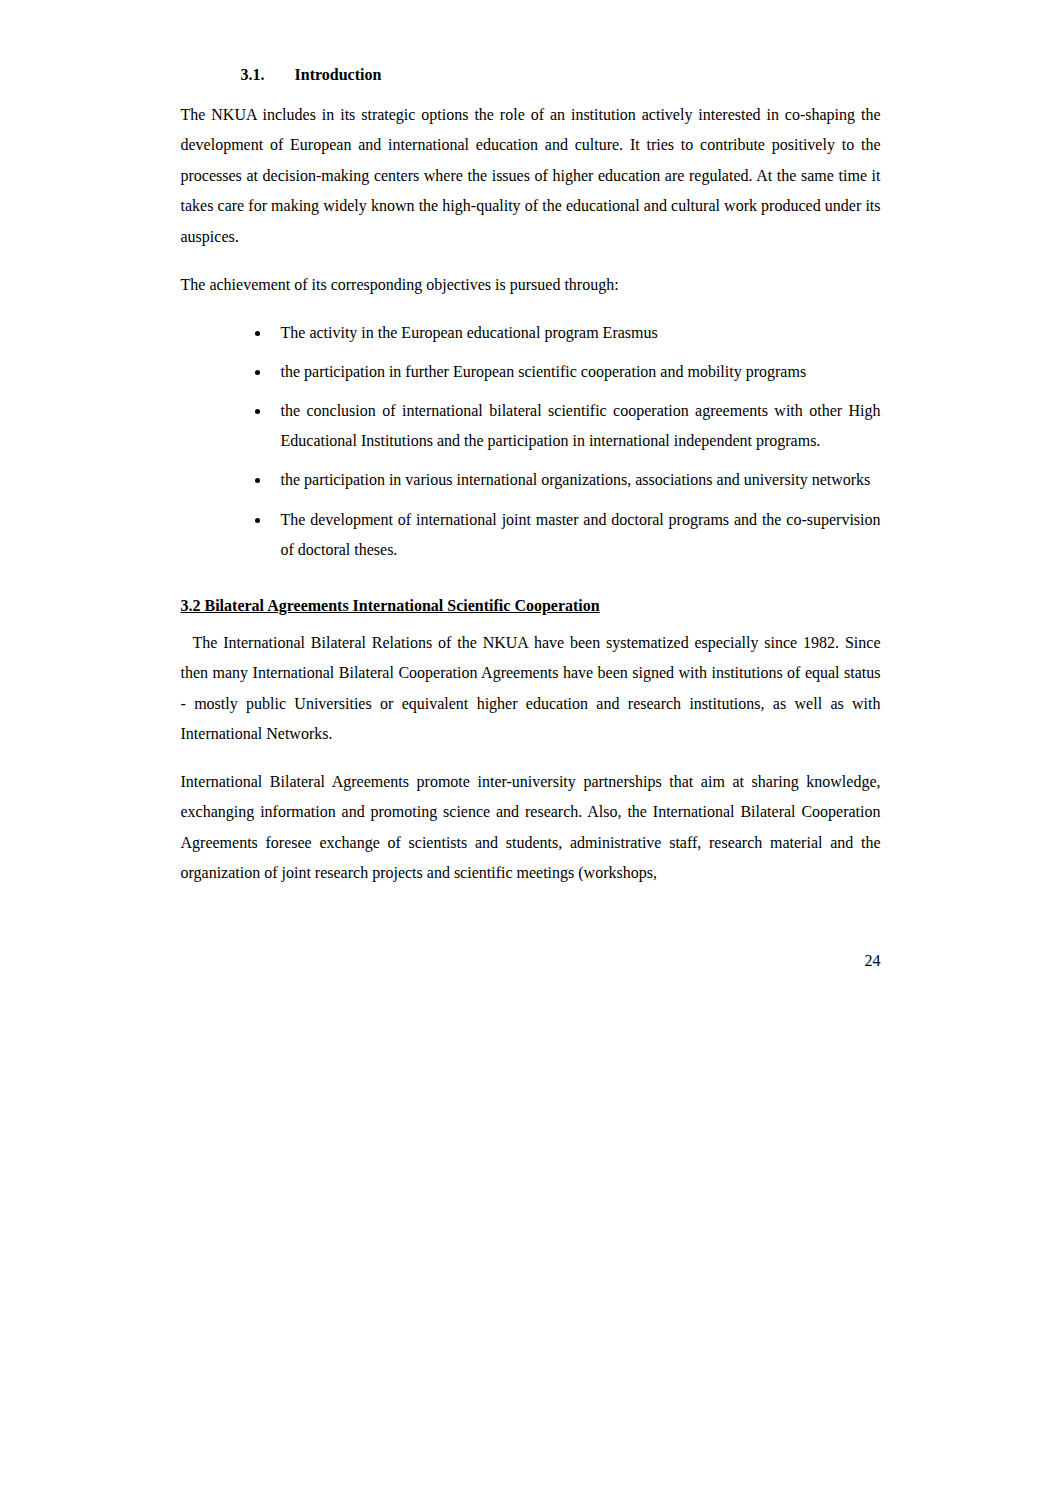3.1. Introduction
The NKUA includes in its strategic options the role of an institution actively interested in co-shaping the development of European and international education and culture. It tries to contribute positively to the processes at decision-making centers where the issues of higher education are regulated. At the same time it takes care for making widely known the high-quality of the educational and cultural work produced under its auspices.
The achievement of its corresponding objectives is pursued through:
The activity in the European educational program Erasmus
the participation in further European scientific cooperation and mobility programs
the conclusion of international bilateral scientific cooperation agreements with other High Educational Institutions and the participation in international independent programs.
the participation in various international organizations, associations and university networks
The development of international joint master and doctoral programs and the co-supervision of doctoral theses.
3.2 Bilateral Agreements International Scientific Cooperation
The International Bilateral Relations of the NKUA have been systematized especially since 1982. Since then many International Bilateral Cooperation Agreements have been signed with institutions of equal status - mostly public Universities or equivalent higher education and research institutions, as well as with International Networks.
International Bilateral Agreements promote inter-university partnerships that aim at sharing knowledge, exchanging information and promoting science and research. Also, the International Bilateral Cooperation Agreements foresee exchange of scientists and students, administrative staff, research material and the organization of joint research projects and scientific meetings (workshops,
24